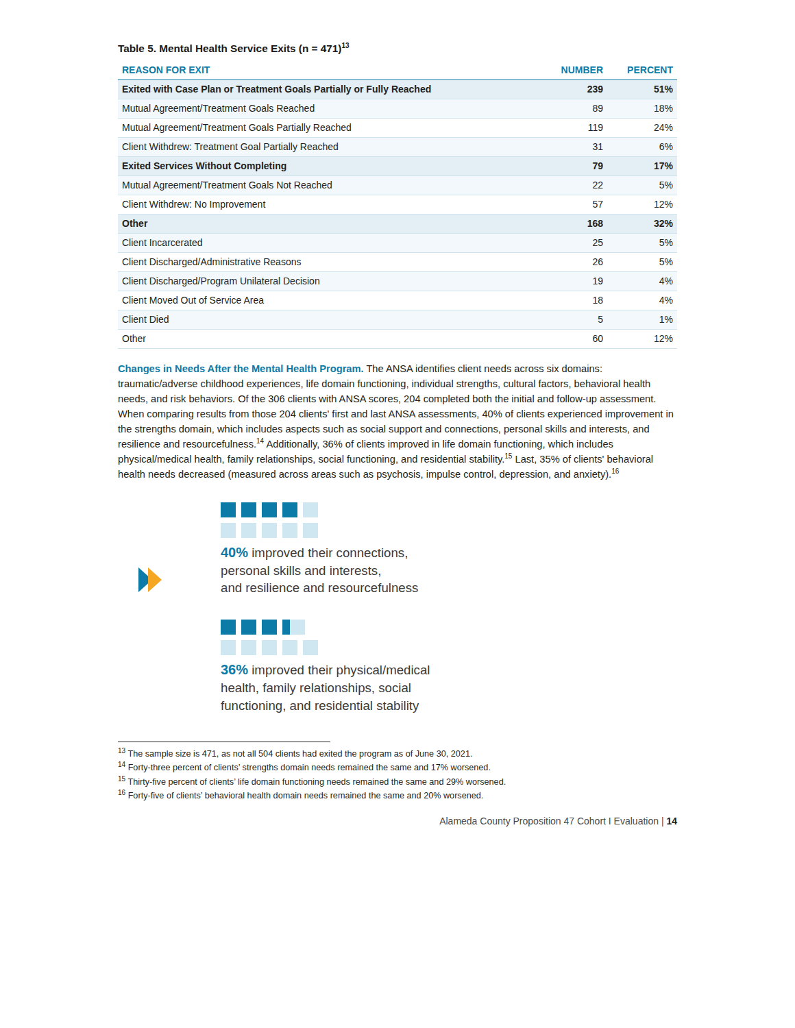Table 5. Mental Health Service Exits (n = 471)13
| REASON FOR EXIT | NUMBER | PERCENT |
| --- | --- | --- |
| Exited with Case Plan or Treatment Goals Partially or Fully Reached | 239 | 51% |
| Mutual Agreement/Treatment Goals Reached | 89 | 18% |
| Mutual Agreement/Treatment Goals Partially Reached | 119 | 24% |
| Client Withdrew: Treatment Goal Partially Reached | 31 | 6% |
| Exited Services Without Completing | 79 | 17% |
| Mutual Agreement/Treatment Goals Not Reached | 22 | 5% |
| Client Withdrew: No Improvement | 57 | 12% |
| Other | 168 | 32% |
| Client Incarcerated | 25 | 5% |
| Client Discharged/Administrative Reasons | 26 | 5% |
| Client Discharged/Program Unilateral Decision | 19 | 4% |
| Client Moved Out of Service Area | 18 | 4% |
| Client Died | 5 | 1% |
| Other | 60 | 12% |
Changes in Needs After the Mental Health Program. The ANSA identifies client needs across six domains: traumatic/adverse childhood experiences, life domain functioning, individual strengths, cultural factors, behavioral health needs, and risk behaviors. Of the 306 clients with ANSA scores, 204 completed both the initial and follow-up assessment. When comparing results from those 204 clients' first and last ANSA assessments, 40% of clients experienced improvement in the strengths domain, which includes aspects such as social support and connections, personal skills and interests, and resilience and resourcefulness.14 Additionally, 36% of clients improved in life domain functioning, which includes physical/medical health, family relationships, social functioning, and residential stability.15 Last, 35% of clients' behavioral health needs decreased (measured across areas such as psychosis, impulse control, depression, and anxiety).16
40% improved their connections,
personal skills and interests,
and resilience and resourcefulness
36% improved their physical/medical
health, family relationships, social
functioning, and residential stability
13 The sample size is 471, as not all 504 clients had exited the program as of June 30, 2021.
14 Forty-three percent of clients’ strengths domain needs remained the same and 17% worsened.
15 Thirty-five percent of clients’ life domain functioning needs remained the same and 29% worsened.
16 Forty-five of clients’ behavioral health domain needs remained the same and 20% worsened.
Alameda County Proposition 47 Cohort I Evaluation | 14